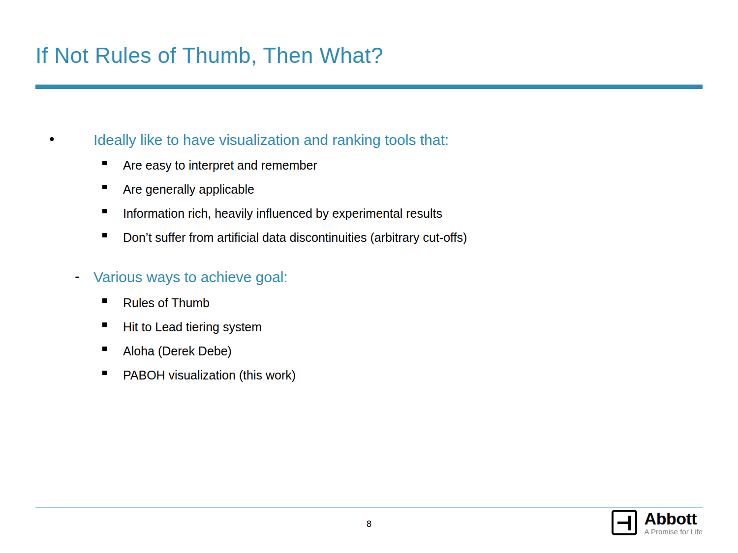If Not Rules of Thumb, Then What?
• Ideally like to have visualization and ranking tools that:
Are easy to interpret and remember
Are generally applicable
Information rich, heavily influenced by experimental results
Don’t suffer from artificial data discontinuities (arbitrary cut-offs)
- Various ways to achieve goal:
Rules of Thumb
Hit to Lead tiering system
Aloha (Derek Debe)
PABOH visualization (this work)
8
Abbott
A Promise for Life